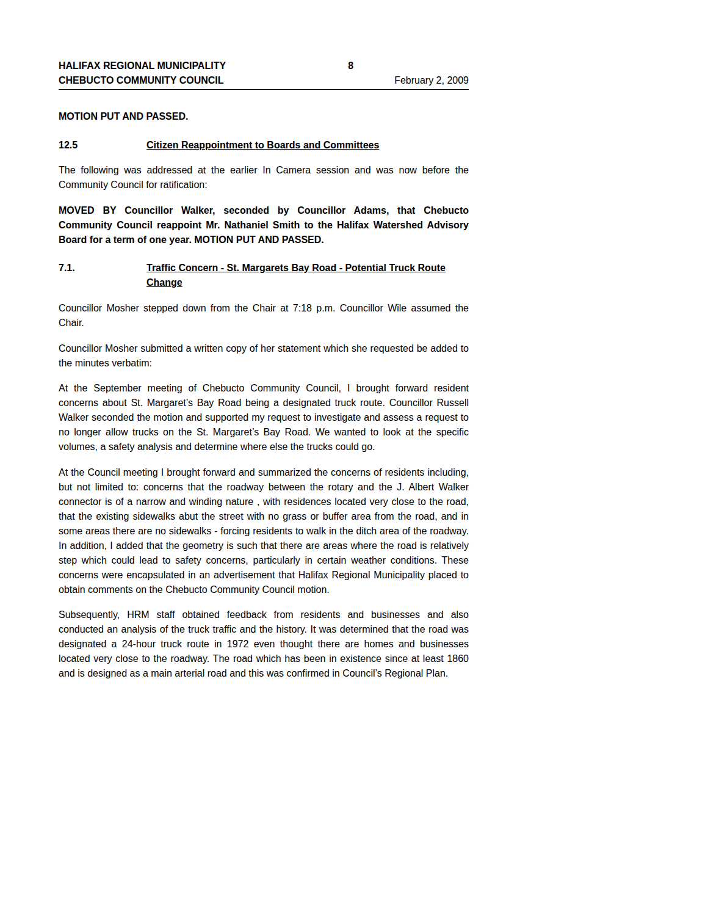HALIFAX REGIONAL MUNICIPALITY 8
CHEBUCTO COMMUNITY COUNCIL February 2, 2009
MOTION PUT AND PASSED.
12.5 Citizen Reappointment to Boards and Committees
The following was addressed at the earlier In Camera session and was now before the Community Council for ratification:
MOVED BY Councillor Walker, seconded by Councillor Adams, that Chebucto Community Council reappoint Mr. Nathaniel Smith to the Halifax Watershed Advisory Board for a term of one year. MOTION PUT AND PASSED.
7.1. Traffic Concern - St. Margarets Bay Road - Potential Truck Route Change
Councillor Mosher stepped down from the Chair at 7:18 p.m. Councillor Wile assumed the Chair.
Councillor Mosher submitted a written copy of her statement which she requested be added to the minutes verbatim:
At the September meeting of Chebucto Community Council, I brought forward resident concerns about St. Margaret’s Bay Road being a designated truck route. Councillor Russell Walker seconded the motion and supported my request to investigate and assess a request to no longer allow trucks on the St. Margaret’s Bay Road. We wanted to look at the specific volumes, a safety analysis and determine where else the trucks could go.
At the Council meeting I brought forward and summarized the concerns of residents including, but not limited to: concerns that the roadway between the rotary and the J. Albert Walker connector is of a narrow and winding nature , with residences located very close to the road, that the existing sidewalks abut the street with no grass or buffer area from the road, and in some areas there are no sidewalks - forcing residents to walk in the ditch area of the roadway. In addition, I added that the geometry is such that there are areas where the road is relatively step which could lead to safety concerns, particularly in certain weather conditions. These concerns were encapsulated in an advertisement that Halifax Regional Municipality placed to obtain comments on the Chebucto Community Council motion.
Subsequently, HRM staff obtained feedback from residents and businesses and also conducted an analysis of the truck traffic and the history. It was determined that the road was designated a 24-hour truck route in 1972 even thought there are homes and businesses located very close to the roadway. The road which has been in existence since at least 1860 and is designed as a main arterial road and this was confirmed in Council’s Regional Plan.